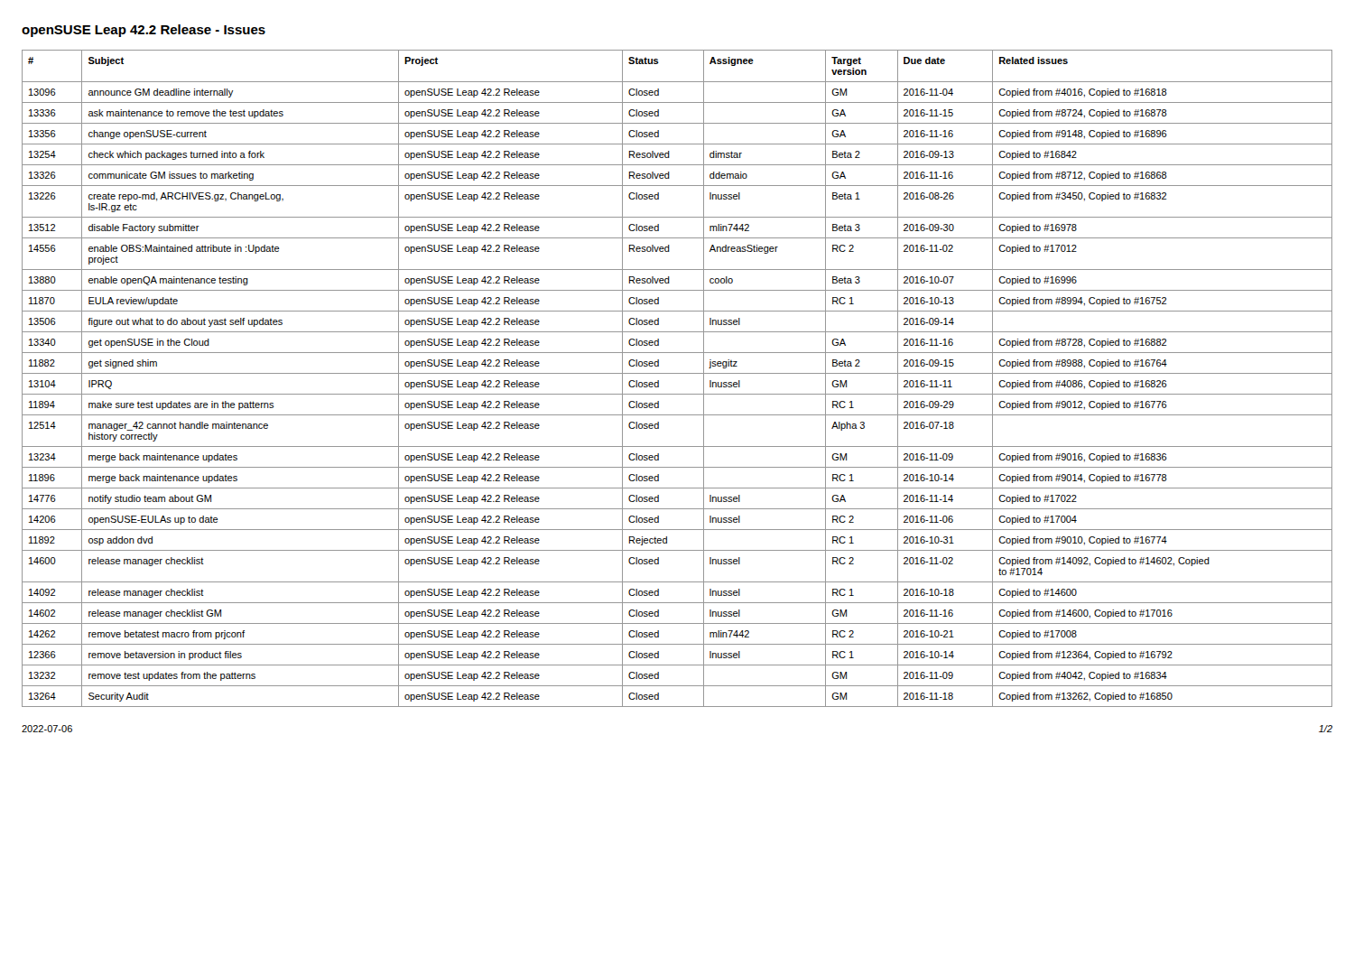openSUSE Leap 42.2 Release - Issues
| # | Subject | Project | Status | Assignee | Target version | Due date | Related issues |
| --- | --- | --- | --- | --- | --- | --- | --- |
| 13096 | announce GM deadline internally | openSUSE Leap 42.2 Release | Closed | | GM | 2016-11-04 | Copied from #4016, Copied to #16818 |
| 13336 | ask maintenance to remove the test updates | openSUSE Leap 42.2 Release | Closed | | GA | 2016-11-15 | Copied from #8724, Copied to #16878 |
| 13356 | change openSUSE-current | openSUSE Leap 42.2 Release | Closed | | GA | 2016-11-16 | Copied from #9148, Copied to #16896 |
| 13254 | check which packages turned into a fork | openSUSE Leap 42.2 Release | Resolved | dimstar | Beta 2 | 2016-09-13 | Copied to #16842 |
| 13326 | communicate GM issues to marketing | openSUSE Leap 42.2 Release | Resolved | ddemaio | GA | 2016-11-16 | Copied from #8712, Copied to #16868 |
| 13226 | create repo-md, ARCHIVES.gz, ChangeLog, ls-lR.gz etc | openSUSE Leap 42.2 Release | Closed | lnussel | Beta 1 | 2016-08-26 | Copied from #3450, Copied to #16832 |
| 13512 | disable Factory submitter | openSUSE Leap 42.2 Release | Closed | mlin7442 | Beta 3 | 2016-09-30 | Copied to #16978 |
| 14556 | enable OBS:Maintained attribute in :Update project | openSUSE Leap 42.2 Release | Resolved | AndreasStieger | RC 2 | 2016-11-02 | Copied to #17012 |
| 13880 | enable openQA maintenance testing | openSUSE Leap 42.2 Release | Resolved | coolo | Beta 3 | 2016-10-07 | Copied to #16996 |
| 11870 | EULA review/update | openSUSE Leap 42.2 Release | Closed | | RC 1 | 2016-10-13 | Copied from #8994, Copied to #16752 |
| 13506 | figure out what to do about yast self updates | openSUSE Leap 42.2 Release | Closed | lnussel | | 2016-09-14 | |
| 13340 | get openSUSE in the Cloud | openSUSE Leap 42.2 Release | Closed | | GA | 2016-11-16 | Copied from #8728, Copied to #16882 |
| 11882 | get signed shim | openSUSE Leap 42.2 Release | Closed | jsegitz | Beta 2 | 2016-09-15 | Copied from #8988, Copied to #16764 |
| 13104 | IPRQ | openSUSE Leap 42.2 Release | Closed | lnussel | GM | 2016-11-11 | Copied from #4086, Copied to #16826 |
| 11894 | make sure test updates are in the patterns | openSUSE Leap 42.2 Release | Closed | | RC 1 | 2016-09-29 | Copied from #9012, Copied to #16776 |
| 12514 | manager_42 cannot handle maintenance history correctly | openSUSE Leap 42.2 Release | Closed | | Alpha 3 | 2016-07-18 | |
| 13234 | merge back maintenance updates | openSUSE Leap 42.2 Release | Closed | | GM | 2016-11-09 | Copied from #9016, Copied to #16836 |
| 11896 | merge back maintenance updates | openSUSE Leap 42.2 Release | Closed | | RC 1 | 2016-10-14 | Copied from #9014, Copied to #16778 |
| 14776 | notify studio team about GM | openSUSE Leap 42.2 Release | Closed | lnussel | GA | 2016-11-14 | Copied to #17022 |
| 14206 | openSUSE-EULAs up to date | openSUSE Leap 42.2 Release | Closed | lnussel | RC 2 | 2016-11-06 | Copied to #17004 |
| 11892 | osp addon dvd | openSUSE Leap 42.2 Release | Rejected | | RC 1 | 2016-10-31 | Copied from #9010, Copied to #16774 |
| 14600 | release manager checklist | openSUSE Leap 42.2 Release | Closed | lnussel | RC 2 | 2016-11-02 | Copied from #14092, Copied to #14602, Copied to #17014 |
| 14092 | release manager checklist | openSUSE Leap 42.2 Release | Closed | lnussel | RC 1 | 2016-10-18 | Copied to #14600 |
| 14602 | release manager checklist GM | openSUSE Leap 42.2 Release | Closed | lnussel | GM | 2016-11-16 | Copied from #14600, Copied to #17016 |
| 14262 | remove betatest macro from prjconf | openSUSE Leap 42.2 Release | Closed | mlin7442 | RC 2 | 2016-10-21 | Copied to #17008 |
| 12366 | remove betaversion in product files | openSUSE Leap 42.2 Release | Closed | lnussel | RC 1 | 2016-10-14 | Copied from #12364, Copied to #16792 |
| 13232 | remove test updates from the patterns | openSUSE Leap 42.2 Release | Closed | | GM | 2016-11-09 | Copied from #4042, Copied to #16834 |
| 13264 | Security Audit | openSUSE Leap 42.2 Release | Closed | | GM | 2016-11-18 | Copied from #13262, Copied to #16850 |
2022-07-06 1/2